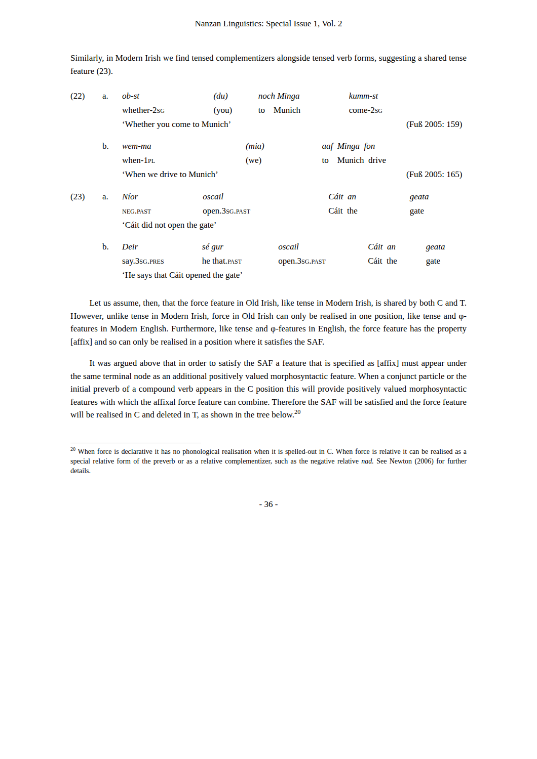Nanzan Linguistics: Special Issue 1, Vol. 2
Similarly, in Modern Irish we find tensed complementizers alongside tensed verb forms, suggesting a shared tense feature (23).
| (22) | a. | ob-st | (du) | noch Minga | kumm-st | |
| | | whether-2 sg | (you) | to Munich | come-2 sg | |
| | | ‘Whether you come to Munich’ | (Fuß 2005: 159) |
| | b. | wem-ma | (mia) | aaf Minga fon | |
| | | when-1 pl | (we) | to Munich drive | |
| | | ‘When we drive to Munich’ | (Fuß 2005: 165) |
| (23) | a. | Níor | oscail | Cáit an | geata |
| | | neg.past | open.3 sg.past | Cáit the | gate |
| | | ‘Cáit did not open the gate’ |
| | b. | Deir | sé gur | oscail | Cáit an | geata |
| | | say.3 sg.pres | he that. past | open.3 sg.past | Cáit the | gate |
| | | ‘He says that Cáit opened the gate’ |
Let us assume, then, that the force feature in Old Irish, like tense in Modern Irish, is shared by both C and T. However, unlike tense in Modern Irish, force in Old Irish can only be realised in one position, like tense and φ-features in Modern English. Furthermore, like tense and φ-features in English, the force feature has the property [affix] and so can only be realised in a position where it satisfies the SAF.
It was argued above that in order to satisfy the SAF a feature that is specified as [affix] must appear under the same terminal node as an additional positively valued morphosyntactic feature. When a conjunct particle or the initial preverb of a compound verb appears in the C position this will provide positively valued morphosyntactic features with which the affixal force feature can combine. Therefore the SAF will be satisfied and the force feature will be realised in C and deleted in T, as shown in the tree below.20
20 When force is declarative it has no phonological realisation when it is spelled-out in C. When force is relative it can be realised as a special relative form of the preverb or as a relative complementizer, such as the negative relative nad. See Newton (2006) for further details.
- 36 -